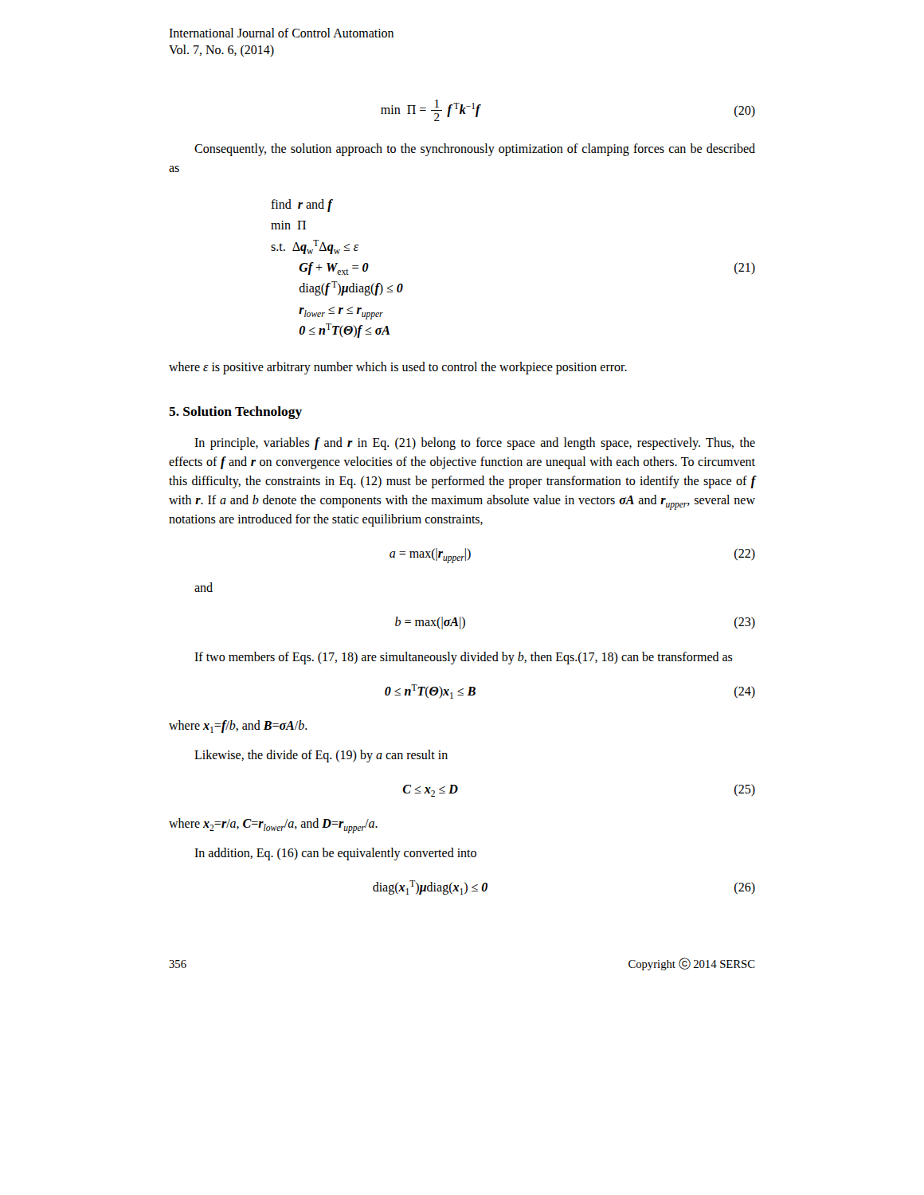International Journal of Control Automation
Vol. 7, No. 6, (2014)
min Π = 12 f Tk−1f
(20)
Consequently, the solution approach to the synchronously optimization of clamping forces can be described as
find r and f
min Π
s.t. ΔqwTΔqw ≤ ε
Gf + Wext = 0
diag(f T)μdiag(f) ≤ 0
rlower ≤ r ≤ rupper
0 ≤ nTT(Θ)f ≤ σA
(21)
where ε is positive arbitrary number which is used to control the workpiece position error.
5. Solution Technology
In principle, variables f and r in Eq. (21) belong to force space and length space, respectively. Thus, the effects of f and r on convergence velocities of the objective function are unequal with each others. To circumvent this difficulty, the constraints in Eq. (12) must be performed the proper transformation to identify the space of f with r. If a and b denote the components with the maximum absolute value in vectors σA and rupper, several new notations are introduced for the static equilibrium constraints,
a = max(|rupper|)
(22)
and
b = max(|σA|)
(23)
If two members of Eqs. (17, 18) are simultaneously divided by b, then Eqs.(17, 18) can be transformed as
0 ≤ nTT(Θ)x1 ≤ B
(24)
where x1=f/b, and B=σA/b.
Likewise, the divide of Eq. (19) by a can result in
C ≤ x2 ≤ D
(25)
where x2=r/a, C=rlower/a, and D=rupper/a.
In addition, Eq. (16) can be equivalently converted into
diag(x1T)μdiag(x1) ≤ 0
(26)
356 Copyright ⓒ 2014 SERSC